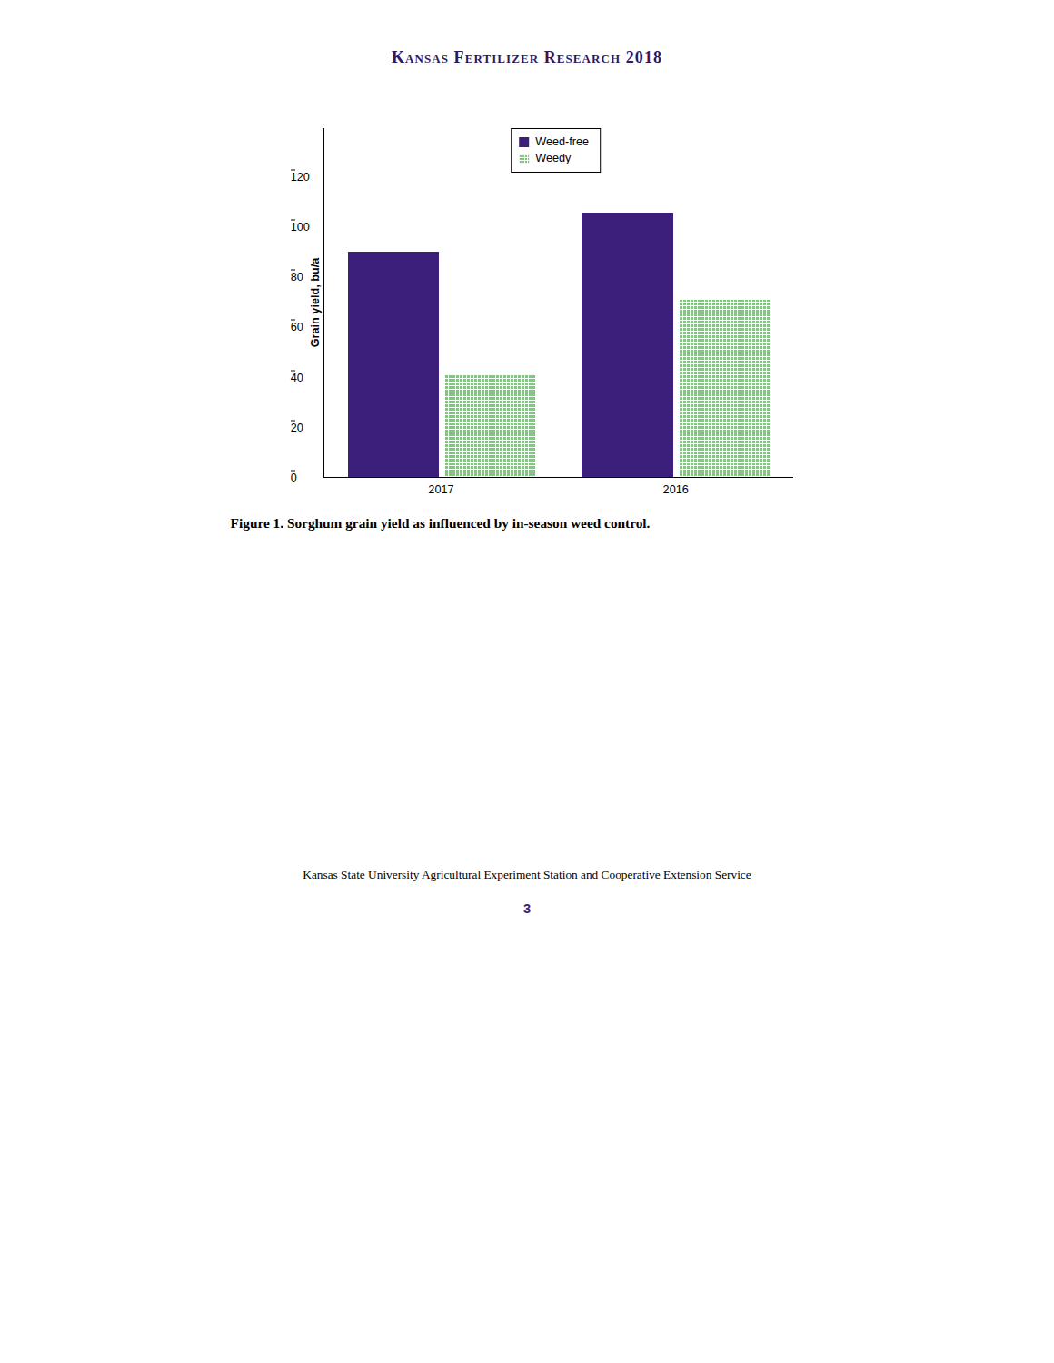Kansas Fertilizer Research 2018
Weed-free
Weedy
Grain yield, bu/a
120 100 80 60 40 20 0
2017
2016
Figure 1. Sorghum grain yield as influenced by in-season weed control.
Kansas State University Agricultural Experiment Station and Cooperative Extension Service
3